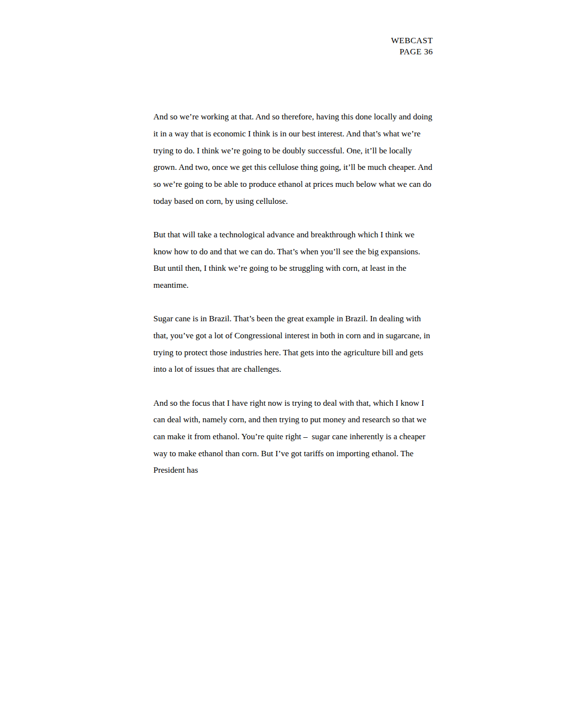WEBCAST
PAGE 36
And so we’re working at that. And so therefore, having this done locally and doing it in a way that is economic I think is in our best interest. And that’s what we’re trying to do. I think we’re going to be doubly successful. One, it’ll be locally grown. And two, once we get this cellulose thing going, it’ll be much cheaper. And so we’re going to be able to produce ethanol at prices much below what we can do today based on corn, by using cellulose.
But that will take a technological advance and breakthrough which I think we know how to do and that we can do. That’s when you’ll see the big expansions. But until then, I think we’re going to be struggling with corn, at least in the meantime.
Sugar cane is in Brazil. That’s been the great example in Brazil. In dealing with that, you’ve got a lot of Congressional interest in both in corn and in sugarcane, in trying to protect those industries here. That gets into the agriculture bill and gets into a lot of issues that are challenges.
And so the focus that I have right now is trying to deal with that, which I know I can deal with, namely corn, and then trying to put money and research so that we can make it from ethanol. You’re quite right – sugar cane inherently is a cheaper way to make ethanol than corn. But I’ve got tariffs on importing ethanol. The President has